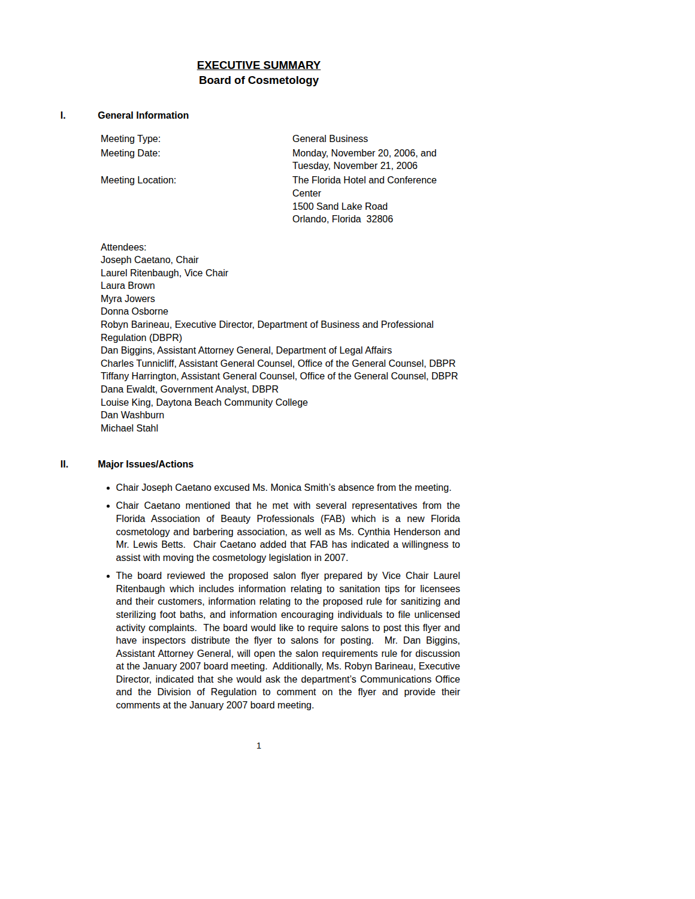EXECUTIVE SUMMARY
Board of Cosmetology
I. General Information
| Meeting Type: | General Business |
| Meeting Date: | Monday, November 20, 2006, and Tuesday, November 21, 2006 |
| Meeting Location: | The Florida Hotel and Conference Center 1500 Sand Lake Road Orlando, Florida 32806 |
Attendees:
Joseph Caetano, Chair
Laurel Ritenbaugh, Vice Chair
Laura Brown
Myra Jowers
Donna Osborne
Robyn Barineau, Executive Director, Department of Business and Professional Regulation (DBPR)
Dan Biggins, Assistant Attorney General, Department of Legal Affairs
Charles Tunnicliff, Assistant General Counsel, Office of the General Counsel, DBPR
Tiffany Harrington, Assistant General Counsel, Office of the General Counsel, DBPR
Dana Ewaldt, Government Analyst, DBPR
Louise King, Daytona Beach Community College
Dan Washburn
Michael Stahl
II. Major Issues/Actions
Chair Joseph Caetano excused Ms. Monica Smith’s absence from the meeting.
Chair Caetano mentioned that he met with several representatives from the Florida Association of Beauty Professionals (FAB) which is a new Florida cosmetology and barbering association, as well as Ms. Cynthia Henderson and Mr. Lewis Betts. Chair Caetano added that FAB has indicated a willingness to assist with moving the cosmetology legislation in 2007.
The board reviewed the proposed salon flyer prepared by Vice Chair Laurel Ritenbaugh which includes information relating to sanitation tips for licensees and their customers, information relating to the proposed rule for sanitizing and sterilizing foot baths, and information encouraging individuals to file unlicensed activity complaints. The board would like to require salons to post this flyer and have inspectors distribute the flyer to salons for posting. Mr. Dan Biggins, Assistant Attorney General, will open the salon requirements rule for discussion at the January 2007 board meeting. Additionally, Ms. Robyn Barineau, Executive Director, indicated that she would ask the department’s Communications Office and the Division of Regulation to comment on the flyer and provide their comments at the January 2007 board meeting.
1